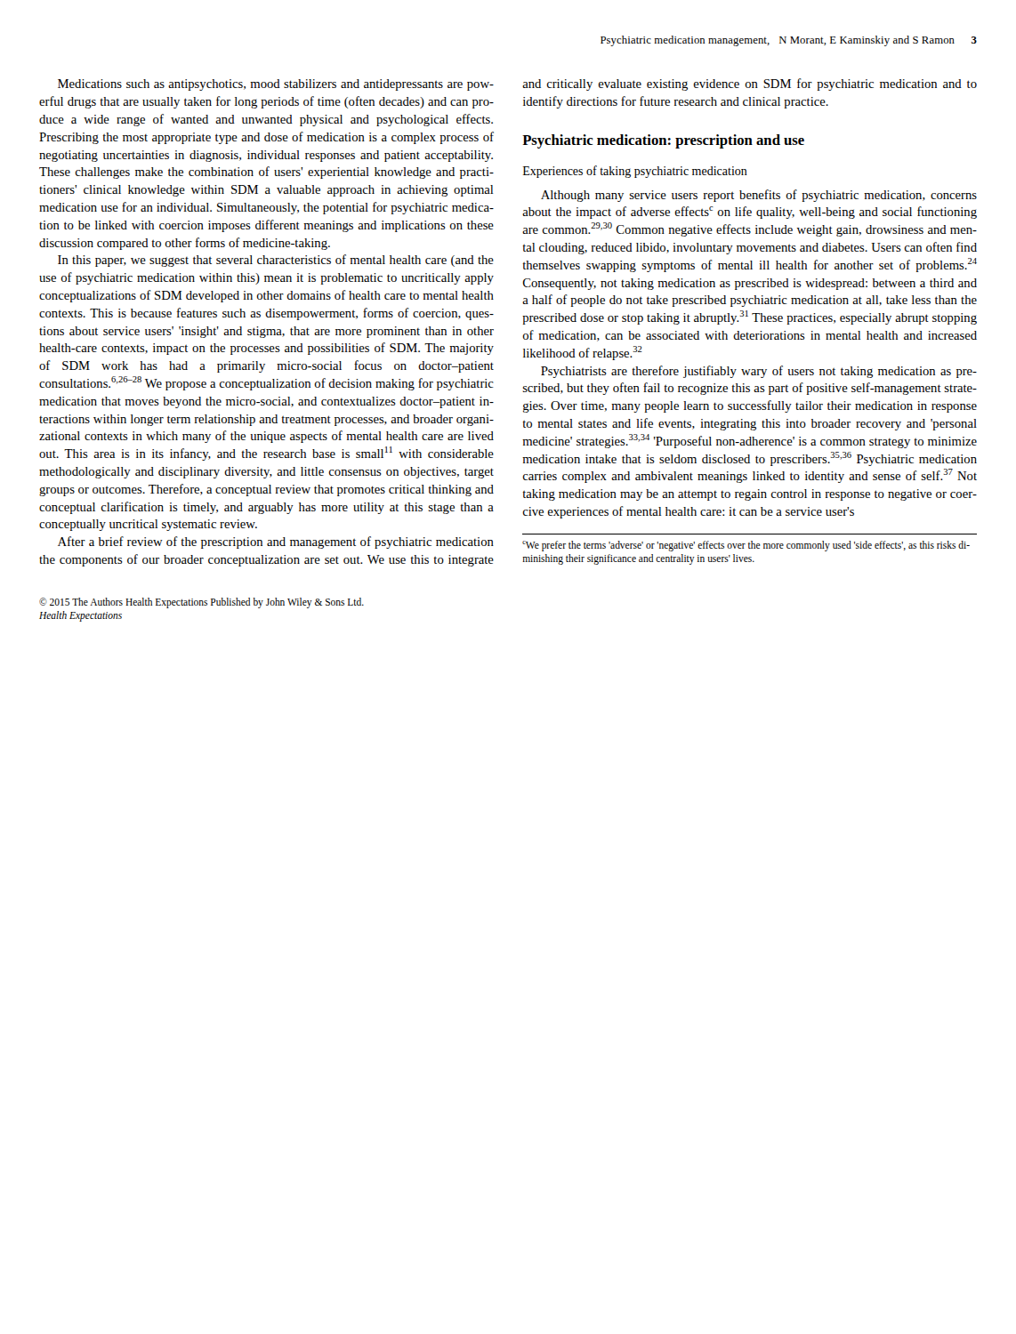Psychiatric medication management, N Morant, E Kaminskiy and S Ramon 3
Medications such as antipsychotics, mood stabilizers and antidepressants are powerful drugs that are usually taken for long periods of time (often decades) and can produce a wide range of wanted and unwanted physical and psychological effects. Prescribing the most appropriate type and dose of medication is a complex process of negotiating uncertainties in diagnosis, individual responses and patient acceptability. These challenges make the combination of users' experiential knowledge and practitioners' clinical knowledge within SDM a valuable approach in achieving optimal medication use for an individual. Simultaneously, the potential for psychiatric medication to be linked with coercion imposes different meanings and implications on these discussion compared to other forms of medicine-taking.
In this paper, we suggest that several characteristics of mental health care (and the use of psychiatric medication within this) mean it is problematic to uncritically apply conceptualizations of SDM developed in other domains of health care to mental health contexts. This is because features such as disempowerment, forms of coercion, questions about service users' 'insight' and stigma, that are more prominent than in other health-care contexts, impact on the processes and possibilities of SDM. The majority of SDM work has had a primarily micro-social focus on doctor–patient consultations.6,26–28 We propose a conceptualization of decision making for psychiatric medication that moves beyond the micro-social, and contextualizes doctor–patient interactions within longer term relationship and treatment processes, and broader organizational contexts in which many of the unique aspects of mental health care are lived out. This area is in its infancy, and the research base is small11 with considerable methodologically and disciplinary diversity, and little consensus on objectives, target groups or outcomes. Therefore, a conceptual review that promotes critical thinking and conceptual clarification is timely, and arguably has more utility at this stage than a conceptually uncritical systematic review.
After a brief review of the prescription and management of psychiatric medication the components of our broader conceptualization are set out. We use this to integrate and critically evaluate existing evidence on SDM for psychiatric medication and to identify directions for future research and clinical practice.
Psychiatric medication: prescription and use
Experiences of taking psychiatric medication
Although many service users report benefits of psychiatric medication, concerns about the impact of adverse effectsc on life quality, well-being and social functioning are common.29,30 Common negative effects include weight gain, drowsiness and mental clouding, reduced libido, involuntary movements and diabetes. Users can often find themselves swapping symptoms of mental ill health for another set of problems.24 Consequently, not taking medication as prescribed is widespread: between a third and a half of people do not take prescribed psychiatric medication at all, take less than the prescribed dose or stop taking it abruptly.31 These practices, especially abrupt stopping of medication, can be associated with deteriorations in mental health and increased likelihood of relapse.32
Psychiatrists are therefore justifiably wary of users not taking medication as prescribed, but they often fail to recognize this as part of positive self-management strategies. Over time, many people learn to successfully tailor their medication in response to mental states and life events, integrating this into broader recovery and 'personal medicine' strategies.33,34 'Purposeful non-adherence' is a common strategy to minimize medication intake that is seldom disclosed to prescribers.35,36 Psychiatric medication carries complex and ambivalent meanings linked to identity and sense of self.37 Not taking medication may be an attempt to regain control in response to negative or coercive experiences of mental health care: it can be a service user's
cWe prefer the terms 'adverse' or 'negative' effects over the more commonly used 'side effects', as this risks diminishing their significance and centrality in users' lives.
© 2015 The Authors Health Expectations Published by John Wiley & Sons Ltd.
Health Expectations